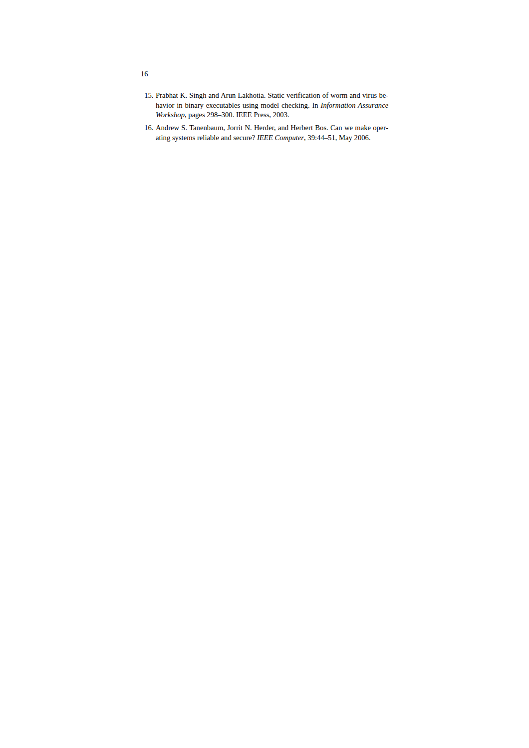16
15. Prabhat K. Singh and Arun Lakhotia. Static verification of worm and virus behavior in binary executables using model checking. In Information Assurance Workshop, pages 298–300. IEEE Press, 2003.
16. Andrew S. Tanenbaum, Jorrit N. Herder, and Herbert Bos. Can we make operating systems reliable and secure? IEEE Computer, 39:44–51, May 2006.